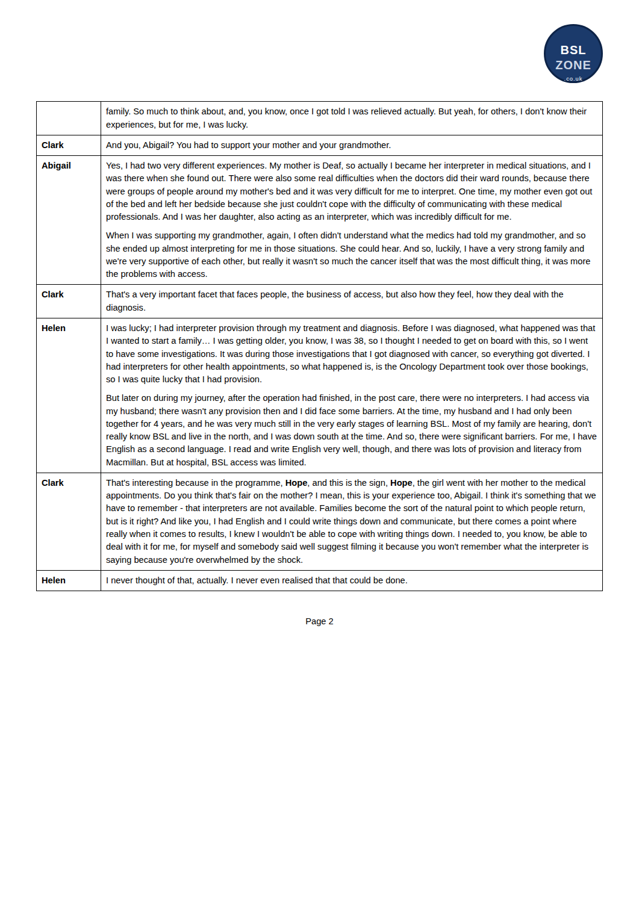BSL ZONE .co.uk
| | family. So much to think about, and, you know, once I got told I was relieved actually. But yeah, for others, I don't know their experiences, but for me, I was lucky. |
| Clark | And you, Abigail? You had to support your mother and your grandmother. |
| Abigail | Yes, I had two very different experiences. My mother is Deaf, so actually I became her interpreter in medical situations, and I was there when she found out. There were also some real difficulties when the doctors did their ward rounds, because there were groups of people around my mother's bed and it was very difficult for me to interpret. One time, my mother even got out of the bed and left her bedside because she just couldn't cope with the difficulty of communicating with these medical professionals. And I was her daughter, also acting as an interpreter, which was incredibly difficult for me. When I was supporting my grandmother, again, I often didn't understand what the medics had told my grandmother, and so she ended up almost interpreting for me in those situations. She could hear. And so, luckily, I have a very strong family and we're very supportive of each other, but really it wasn't so much the cancer itself that was the most difficult thing, it was more the problems with access. |
| Clark | That's a very important facet that faces people, the business of access, but also how they feel, how they deal with the diagnosis. |
| Helen | I was lucky; I had interpreter provision through my treatment and diagnosis. Before I was diagnosed, what happened was that I wanted to start a family… I was getting older, you know, I was 38, so I thought I needed to get on board with this, so I went to have some investigations. It was during those investigations that I got diagnosed with cancer, so everything got diverted. I had interpreters for other health appointments, so what happened is, is the Oncology Department took over those bookings, so I was quite lucky that I had provision. But later on during my journey, after the operation had finished, in the post care, there were no interpreters. I had access via my husband; there wasn't any provision then and I did face some barriers. At the time, my husband and I had only been together for 4 years, and he was very much still in the very early stages of learning BSL. Most of my family are hearing, don't really know BSL and live in the north, and I was down south at the time. And so, there were significant barriers. For me, I have English as a second language. I read and write English very well, though, and there was lots of provision and literacy from Macmillan. But at hospital, BSL access was limited. |
| Clark | That's interesting because in the programme, Hope , and this is the sign, Hope , the girl went with her mother to the medical appointments. Do you think that's fair on the mother? I mean, this is your experience too, Abigail. I think it's something that we have to remember - that interpreters are not available. Families become the sort of the natural point to which people return, but is it right? And like you, I had English and I could write things down and communicate, but there comes a point where really when it comes to results, I knew I wouldn't be able to cope with writing things down. I needed to, you know, be able to deal with it for me, for myself and somebody said well suggest filming it because you won't remember what the interpreter is saying because you're overwhelmed by the shock. |
| Helen | I never thought of that, actually. I never even realised that that could be done. |
Page 2